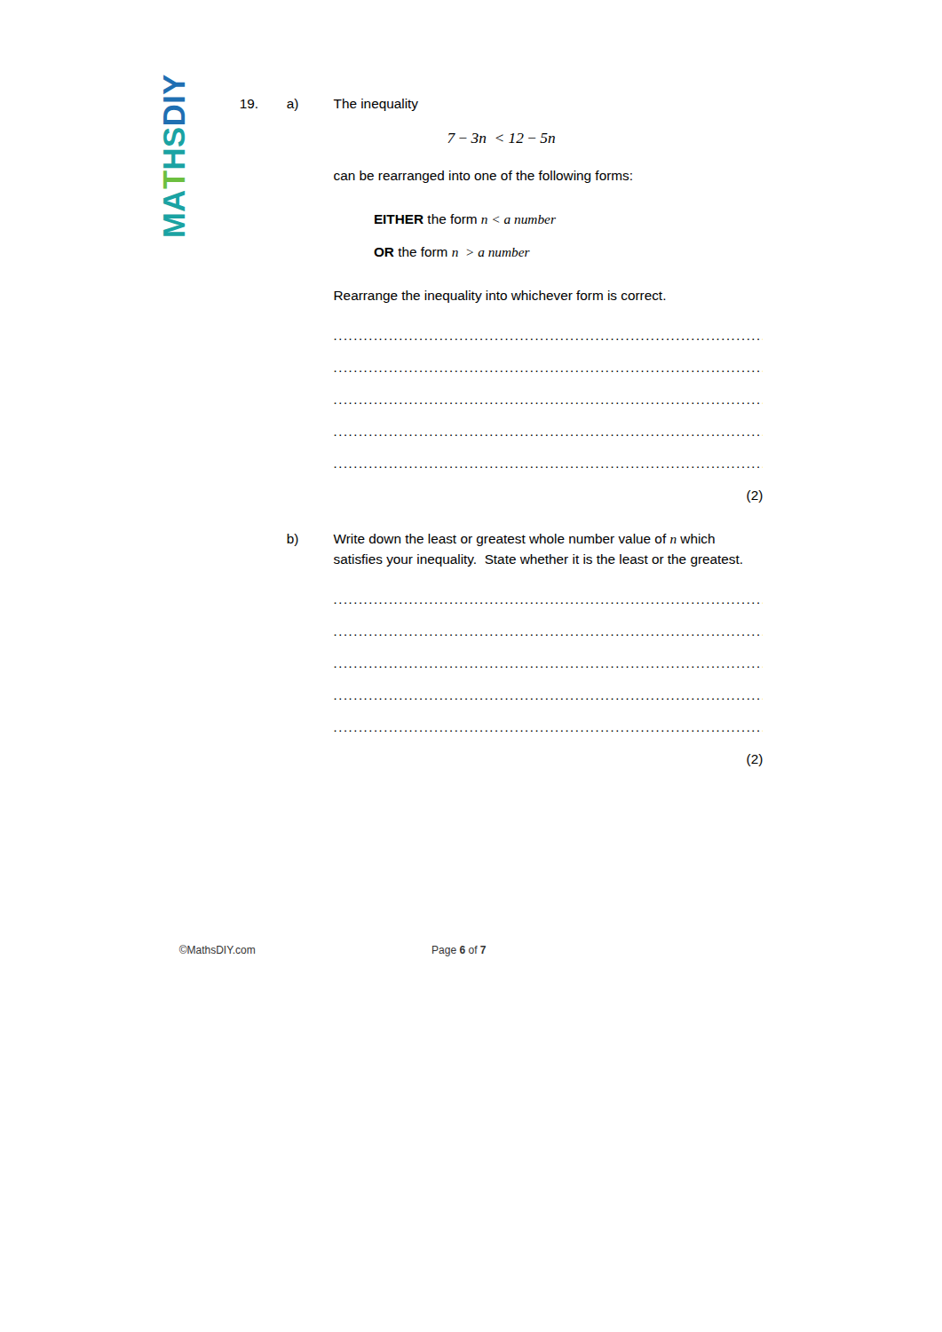MA THS DIY
19.
a)
The inequality
7 − 3n < 12 − 5n
can be rearranged into one of the following forms:
EITHER the form n < a number
OR the form n > a number
Rearrange the inequality into whichever form is correct.
.......................................................................................................................................
.......................................................................................................................................
.......................................................................................................................................
.......................................................................................................................................
.......................................................................................................................................
(2)
b)
Write down the least or greatest whole number value of n which satisfies your inequality. State whether it is the least or the greatest.
.......................................................................................................................................
.......................................................................................................................................
.......................................................................................................................................
.......................................................................................................................................
.......................................................................................................................................
(2)
©MathsDIY.com
Page 6 of 7